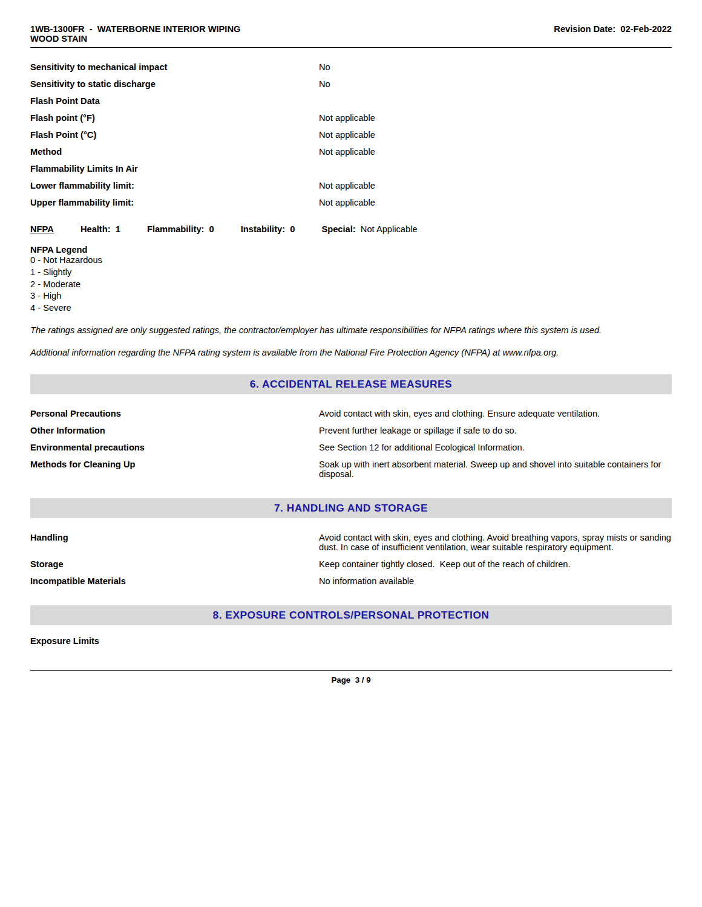1WB-1300FR - WATERBORNE INTERIOR WIPING
WOOD STAIN
Revision Date: 02-Feb-2022
| Sensitivity to mechanical impact | No |
| Sensitivity to static discharge | No |
| Flash Point Data | |
| Flash point (°F) | Not applicable |
| Flash Point (°C) | Not applicable |
| Method | Not applicable |
| Flammability Limits In Air | |
| Lower flammability limit: | Not applicable |
| Upper flammability limit: | Not applicable |
NFPA Health: 1 Flammability: 0 Instability: 0 Special: Not Applicable
NFPA Legend
0 - Not Hazardous
1 - Slightly
2 - Moderate
3 - High
4 - Severe
The ratings assigned are only suggested ratings, the contractor/employer has ultimate responsibilities for NFPA ratings where this system is used.
Additional information regarding the NFPA rating system is available from the National Fire Protection Agency (NFPA) at www.nfpa.org.
6. ACCIDENTAL RELEASE MEASURES
| Personal Precautions | Avoid contact with skin, eyes and clothing. Ensure adequate ventilation. |
| Other Information | Prevent further leakage or spillage if safe to do so. |
| Environmental precautions | See Section 12 for additional Ecological Information. |
| Methods for Cleaning Up | Soak up with inert absorbent material. Sweep up and shovel into suitable containers for disposal. |
7. HANDLING AND STORAGE
| Handling | Avoid contact with skin, eyes and clothing. Avoid breathing vapors, spray mists or sanding dust. In case of insufficient ventilation, wear suitable respiratory equipment. |
| Storage | Keep container tightly closed. Keep out of the reach of children. |
| Incompatible Materials | No information available |
8. EXPOSURE CONTROLS/PERSONAL PROTECTION
Exposure Limits
Page 3 / 9